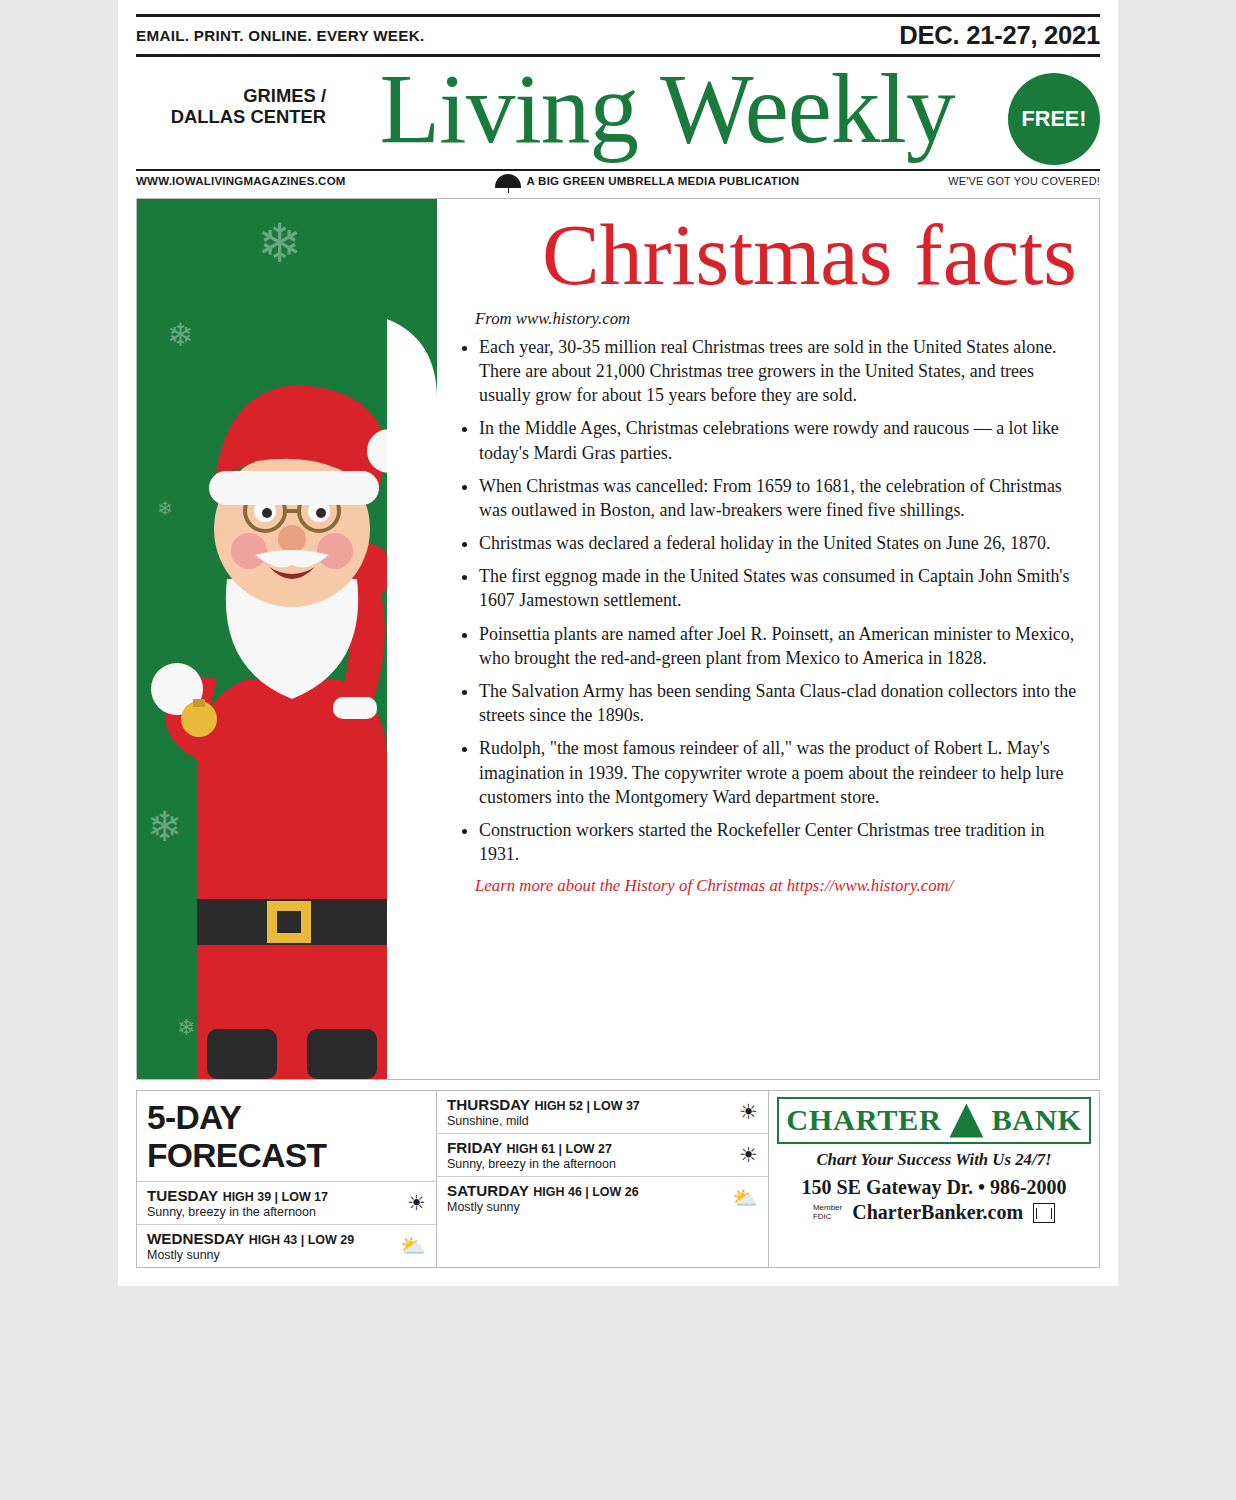EMAIL. PRINT. ONLINE. EVERY WEEK.
DEC. 21-27, 2021
GRIMES /
DALLAS CENTER
Living Weekly
FREE!
WWW.IOWALIVINGMAGAZINES.COM A BIG GREEN UMBRELLA MEDIA PUBLICATION WE'VE GOT YOU COVERED!
❄ ❄ ❄ ❄ ❄ ❄ ❄ ❄ ❄
Christmas facts
From www.history.com
Each year, 30-35 million real Christmas trees are sold in the United States alone. There are about 21,000 Christmas tree growers in the United States, and trees usually grow for about 15 years before they are sold.
In the Middle Ages, Christmas celebrations were rowdy and raucous — a lot like today's Mardi Gras parties.
When Christmas was cancelled: From 1659 to 1681, the celebration of Christmas was outlawed in Boston, and law-breakers were fined five shillings.
Christmas was declared a federal holiday in the United States on June 26, 1870.
The first eggnog made in the United States was consumed in Captain John Smith's 1607 Jamestown settlement.
Poinsettia plants are named after Joel R. Poinsett, an American minister to Mexico, who brought the red-and-green plant from Mexico to America in 1828.
The Salvation Army has been sending Santa Claus-clad donation collectors into the streets since the 1890s.
Rudolph, "the most famous reindeer of all," was the product of Robert L. May's imagination in 1939. The copywriter wrote a poem about the reindeer to help lure customers into the Montgomery Ward department store.
Construction workers started the Rockefeller Center Christmas tree tradition in 1931.
Learn more about the History of Christmas at https://www.history.com/
5-DAY FORECAST
TUESDAY HIGH 39 | LOW 17 Sunny, breezy in the afternoon
☀
WEDNESDAY HIGH 43 | LOW 29 Mostly sunny
⛅
THURSDAY HIGH 52 | LOW 37 Sunshine, mild
☀
FRIDAY HIGH 61 | LOW 27 Sunny, breezy in the afternoon
☀
SATURDAY HIGH 46 | LOW 26 Mostly sunny
⛅
CHARTER BANK
Chart Your Success With Us 24/7!
150 SE Gateway Dr. • 986-2000
Member
FDIC CharterBanker.com